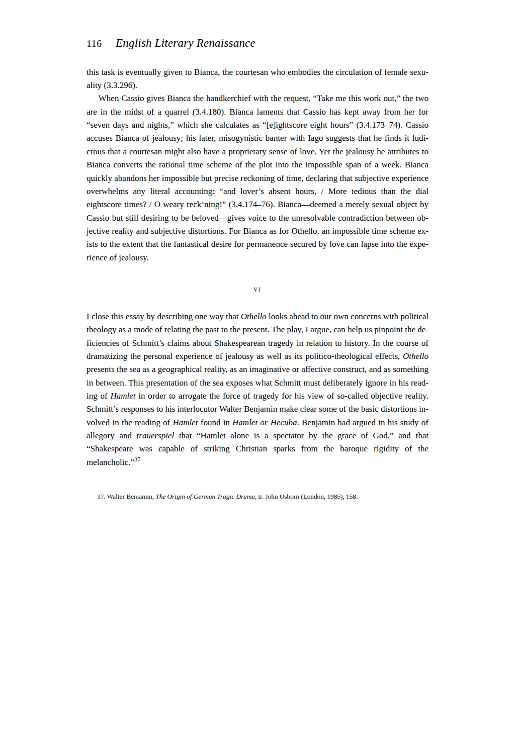116 English Literary Renaissance
this task is eventually given to Bianca, the courtesan who embodies the circulation of female sexuality (3.3.296).
When Cassio gives Bianca the handkerchief with the request, “Take me this work out,” the two are in the midst of a quarrel (3.4.180). Bianca laments that Cassio has kept away from her for “seven days and nights,” which she calculates as “[e]ightscore eight hours” (3.4.173–74). Cassio accuses Bianca of jealousy; his later, misogynistic banter with Iago suggests that he finds it ludicrous that a courtesan might also have a proprietary sense of love. Yet the jealousy he attributes to Bianca converts the rational time scheme of the plot into the impossible span of a week. Bianca quickly abandons her impossible but precise reckoning of time, declaring that subjective experience overwhelms any literal accounting: “and lover’s absent hours, / More tedious than the dial eightscore times? / O weary reck’ning!” (3.4.174–76). Bianca—deemed a merely sexual object by Cassio but still desiring to be beloved—gives voice to the unresolvable contradiction between objective reality and subjective distortions. For Bianca as for Othello, an impossible time scheme exists to the extent that the fantastical desire for permanence secured by love can lapse into the experience of jealousy.
vi
I close this essay by describing one way that Othello looks ahead to our own concerns with political theology as a mode of relating the past to the present. The play, I argue, can help us pinpoint the deficiencies of Schmitt’s claims about Shakespearean tragedy in relation to history. In the course of dramatizing the personal experience of jealousy as well as its politico-theological effects, Othello presents the sea as a geographical reality, as an imaginative or affective construct, and as something in between. This presentation of the sea exposes what Schmitt must deliberately ignore in his reading of Hamlet in order to arrogate the force of tragedy for his view of so-called objective reality. Schmitt’s responses to his interlocutor Walter Benjamin make clear some of the basic distortions involved in the reading of Hamlet found in Hamlet or Hecuba. Benjamin had argued in his study of allegory and trauerspiel that “Hamlet alone is a spectator by the grace of God,” and that “Shakespeare was capable of striking Christian sparks from the baroque rigidity of the melancholic.”37
37. Walter Benjamin, The Origin of German Tragic Drama, tr. John Osborn (London, 1985), 158.